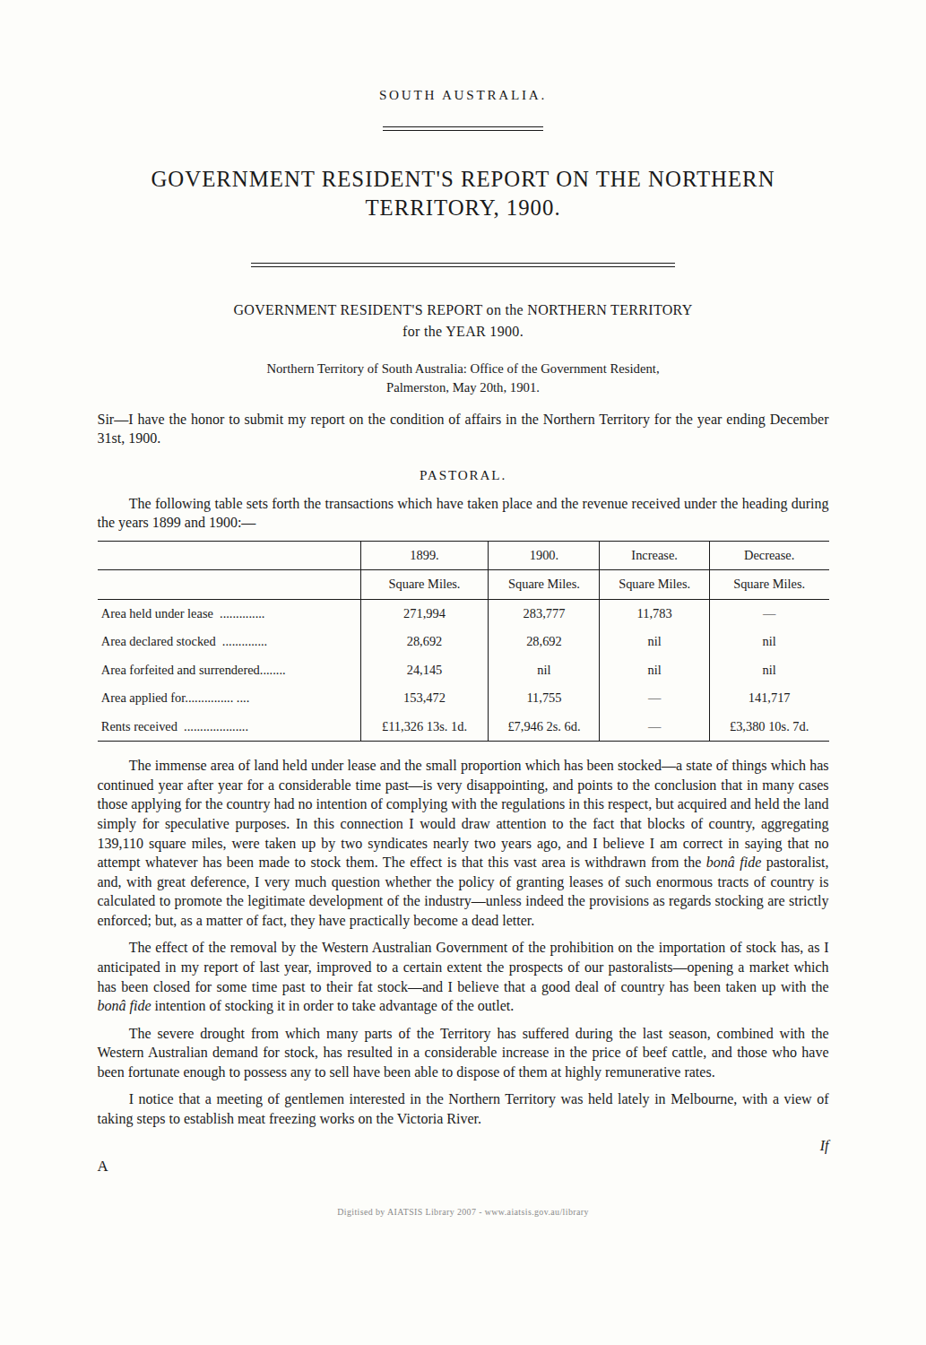SOUTH AUSTRALIA.
GOVERNMENT RESIDENT'S REPORT ON THE NORTHERN
TERRITORY, 1900.
GOVERNMENT RESIDENT'S REPORT on the NORTHERN TERRITORY
for the YEAR 1900.
Northern Territory of South Australia: Office of the Government Resident,
Palmerston, May 20th, 1901.
Sir—I have the honor to submit my report on the condition of affairs in the Northern Territory for the year ending December 31st, 1900.
PASTORAL.
The following table sets forth the transactions which have taken place and the revenue received under the heading during the years 1899 and 1900:—
| | 1899. | 1900. | Increase. | Decrease. |
| --- | --- | --- | --- | --- |
| | Square Miles. | Square Miles. | Square Miles. | Square Miles. |
| Area held under lease .............. | 271,994 | 283,777 | 11,783 | — |
| Area declared stocked .............. | 28,692 | 28,692 | nil | nil |
| Area forfeited and surrendered........ | 24,145 | nil | nil | nil |
| Area applied for............... .... | 153,472 | 11,755 | — | 141,717 |
| Rents received .................... | £11,326 13s. 1d. | £7,946 2s. 6d. | — | £3,380 10s. 7d. |
The immense area of land held under lease and the small proportion which has been stocked—a state of things which has continued year after year for a considerable time past—is very disappointing, and points to the conclusion that in many cases those applying for the country had no intention of complying with the regulations in this respect, but acquired and held the land simply for speculative purposes. In this connection I would draw attention to the fact that blocks of country, aggregating 139,110 square miles, were taken up by two syndicates nearly two years ago, and I believe I am correct in saying that no attempt whatever has been made to stock them. The effect is that this vast area is withdrawn from the bonâ fide pastoralist, and, with great deference, I very much question whether the policy of granting leases of such enormous tracts of country is calculated to promote the legitimate development of the industry—unless indeed the provisions as regards stocking are strictly enforced; but, as a matter of fact, they have practically become a dead letter.
The effect of the removal by the Western Australian Government of the prohibition on the importation of stock has, as I anticipated in my report of last year, improved to a certain extent the prospects of our pastoralists—opening a market which has been closed for some time past to their fat stock—and I believe that a good deal of country has been taken up with the bonâ fide intention of stocking it in order to take advantage of the outlet.
The severe drought from which many parts of the Territory has suffered during the last season, combined with the Western Australian demand for stock, has resulted in a considerable increase in the price of beef cattle, and those who have been fortunate enough to possess any to sell have been able to dispose of them at highly remunerative rates.
I notice that a meeting of gentlemen interested in the Northern Territory was held lately in Melbourne, with a view of taking steps to establish meat freezing works on the Victoria River.
If
A
Digitised by AIATSIS Library 2007 - www.aiatsis.gov.au/library